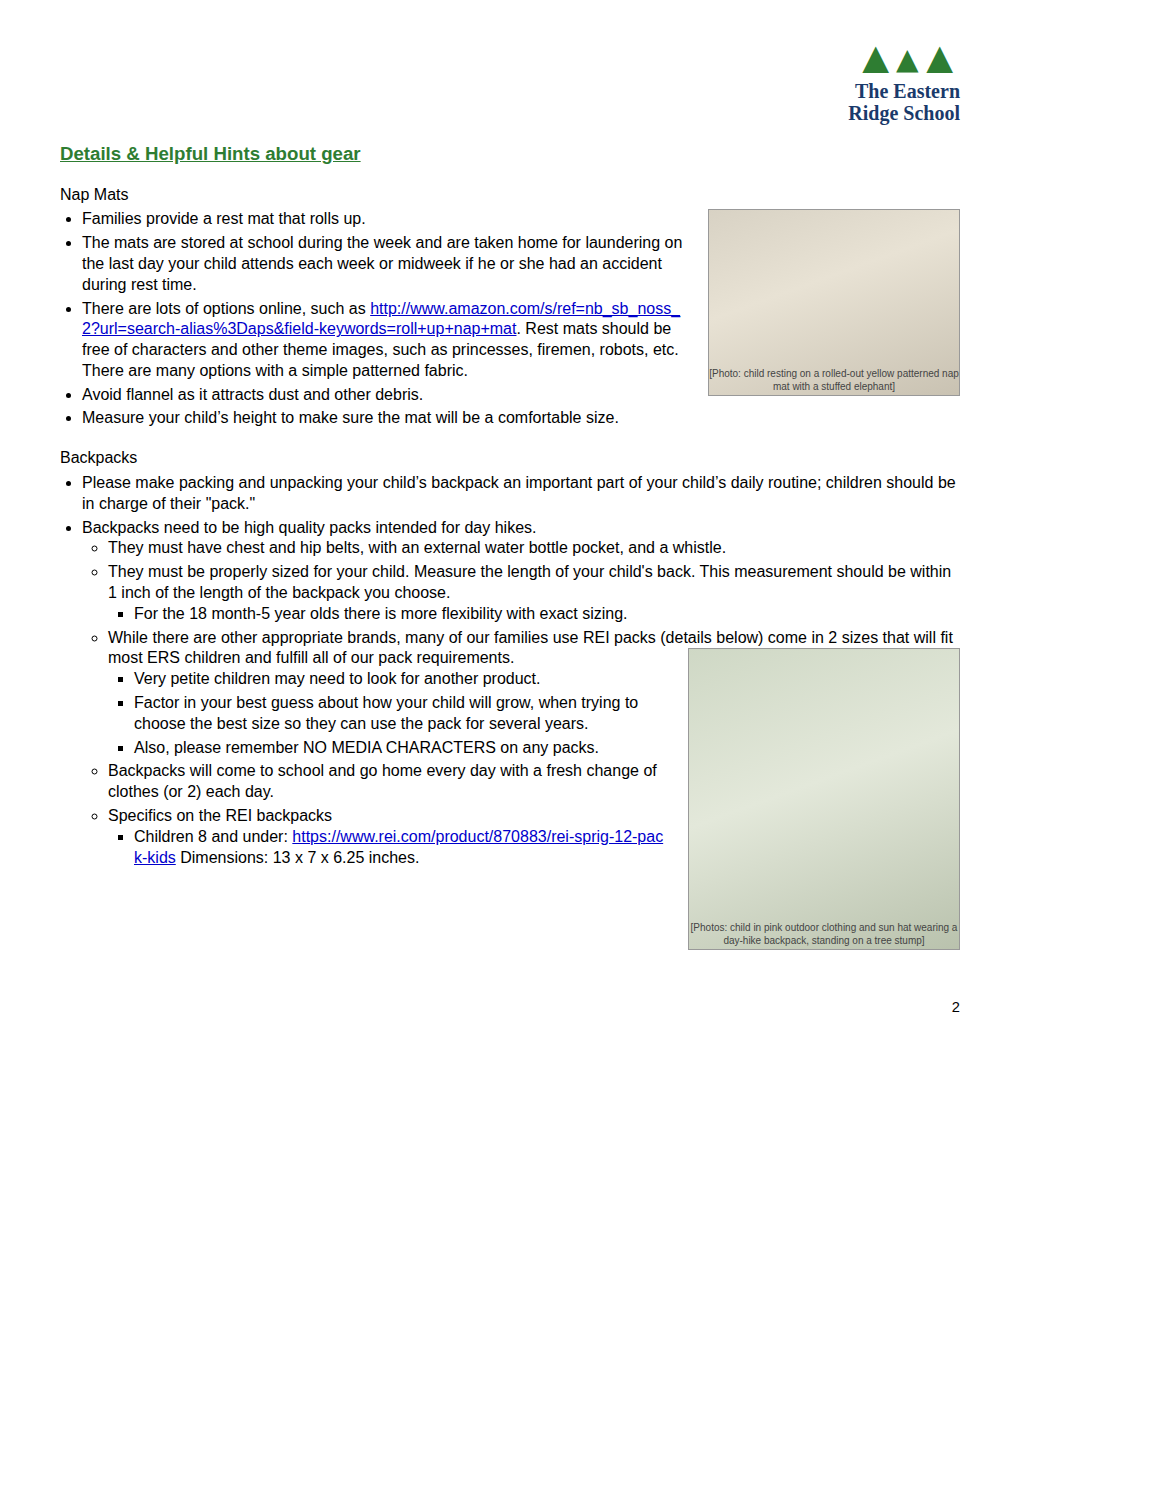▲▴▲
The Eastern
Ridge School
Details & Helpful Hints about gear
Nap Mats
[Photo: child resting on a rolled-out yellow patterned nap mat with a stuffed elephant]
Families provide a rest mat that rolls up.
The mats are stored at school during the week and are taken home for laundering on the last day your child attends each week or midweek if he or she had an accident during rest time.
There are lots of options online, such as http://www.amazon.com/s/ref=nb_sb_noss_2?url=search-alias%3Daps&field-keywords=roll+up+nap+mat. Rest mats should be free of characters and other theme images, such as princesses, firemen, robots, etc. There are many options with a simple patterned fabric.
Avoid flannel as it attracts dust and other debris.
Measure your child’s height to make sure the mat will be a comfortable size.
Backpacks
Please make packing and unpacking your child’s backpack an important part of your child’s daily routine; children should be in charge of their "pack."
Backpacks need to be high quality packs intended for day hikes.
They must have chest and hip belts, with an external water bottle pocket, and a whistle.
They must be properly sized for your child. Measure the length of your child's back. This measurement should be within 1 inch of the length of the backpack you choose.
For the 18 month-5 year olds there is more flexibility with exact sizing.
While there are other appropriate brands, many of our families use REI packs (details below) come in 2 sizes that will fit most ERS children and fulfill all of our pack requirements.
[Photos: child in pink outdoor clothing and sun hat wearing a day-hike backpack, standing on a tree stump]
Very petite children may need to look for another product.
Factor in your best guess about how your child will grow, when trying to choose the best size so they can use the pack for several years.
Also, please remember NO MEDIA CHARACTERS on any packs.
Backpacks will come to school and go home every day with a fresh change of clothes (or 2) each day.
Specifics on the REI backpacks
Children 8 and under: https://www.rei.com/product/870883/rei-sprig-12-pack-kids Dimensions: 13 x 7 x 6.25 inches.
2